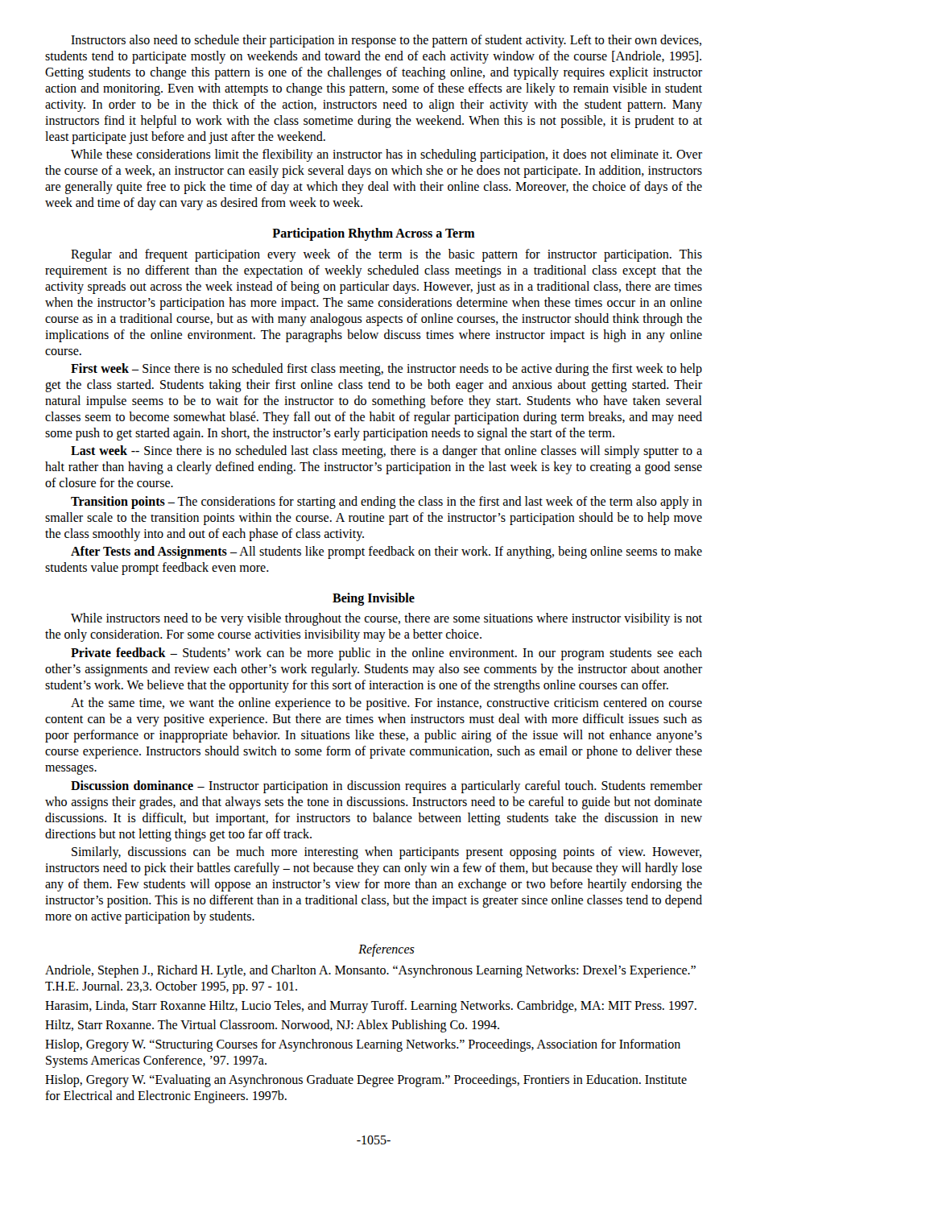Instructors also need to schedule their participation in response to the pattern of student activity. Left to their own devices, students tend to participate mostly on weekends and toward the end of each activity window of the course [Andriole, 1995]. Getting students to change this pattern is one of the challenges of teaching online, and typically requires explicit instructor action and monitoring. Even with attempts to change this pattern, some of these effects are likely to remain visible in student activity. In order to be in the thick of the action, instructors need to align their activity with the student pattern. Many instructors find it helpful to work with the class sometime during the weekend. When this is not possible, it is prudent to at least participate just before and just after the weekend.
While these considerations limit the flexibility an instructor has in scheduling participation, it does not eliminate it. Over the course of a week, an instructor can easily pick several days on which she or he does not participate. In addition, instructors are generally quite free to pick the time of day at which they deal with their online class. Moreover, the choice of days of the week and time of day can vary as desired from week to week.
Participation Rhythm Across a Term
Regular and frequent participation every week of the term is the basic pattern for instructor participation. This requirement is no different than the expectation of weekly scheduled class meetings in a traditional class except that the activity spreads out across the week instead of being on particular days. However, just as in a traditional class, there are times when the instructor’s participation has more impact. The same considerations determine when these times occur in an online course as in a traditional course, but as with many analogous aspects of online courses, the instructor should think through the implications of the online environment. The paragraphs below discuss times where instructor impact is high in any online course.
First week – Since there is no scheduled first class meeting, the instructor needs to be active during the first week to help get the class started. Students taking their first online class tend to be both eager and anxious about getting started. Their natural impulse seems to be to wait for the instructor to do something before they start. Students who have taken several classes seem to become somewhat blasé. They fall out of the habit of regular participation during term breaks, and may need some push to get started again. In short, the instructor’s early participation needs to signal the start of the term.
Last week -- Since there is no scheduled last class meeting, there is a danger that online classes will simply sputter to a halt rather than having a clearly defined ending. The instructor’s participation in the last week is key to creating a good sense of closure for the course.
Transition points – The considerations for starting and ending the class in the first and last week of the term also apply in smaller scale to the transition points within the course. A routine part of the instructor’s participation should be to help move the class smoothly into and out of each phase of class activity.
After Tests and Assignments – All students like prompt feedback on their work. If anything, being online seems to make students value prompt feedback even more.
Being Invisible
While instructors need to be very visible throughout the course, there are some situations where instructor visibility is not the only consideration. For some course activities invisibility may be a better choice.
Private feedback – Students’ work can be more public in the online environment. In our program students see each other’s assignments and review each other’s work regularly. Students may also see comments by the instructor about another student’s work. We believe that the opportunity for this sort of interaction is one of the strengths online courses can offer.
At the same time, we want the online experience to be positive. For instance, constructive criticism centered on course content can be a very positive experience. But there are times when instructors must deal with more difficult issues such as poor performance or inappropriate behavior. In situations like these, a public airing of the issue will not enhance anyone’s course experience. Instructors should switch to some form of private communication, such as email or phone to deliver these messages.
Discussion dominance – Instructor participation in discussion requires a particularly careful touch. Students remember who assigns their grades, and that always sets the tone in discussions. Instructors need to be careful to guide but not dominate discussions. It is difficult, but important, for instructors to balance between letting students take the discussion in new directions but not letting things get too far off track.
Similarly, discussions can be much more interesting when participants present opposing points of view. However, instructors need to pick their battles carefully – not because they can only win a few of them, but because they will hardly lose any of them. Few students will oppose an instructor’s view for more than an exchange or two before heartily endorsing the instructor’s position. This is no different than in a traditional class, but the impact is greater since online classes tend to depend more on active participation by students.
References
Andriole, Stephen J., Richard H. Lytle, and Charlton A. Monsanto. “Asynchronous Learning Networks: Drexel’s Experience.” T.H.E. Journal. 23,3. October 1995, pp. 97 - 101.
Harasim, Linda, Starr Roxanne Hiltz, Lucio Teles, and Murray Turoff. Learning Networks. Cambridge, MA: MIT Press. 1997.
Hiltz, Starr Roxanne. The Virtual Classroom. Norwood, NJ: Ablex Publishing Co. 1994.
Hislop, Gregory W. “Structuring Courses for Asynchronous Learning Networks.” Proceedings, Association for Information Systems Americas Conference, ’97. 1997a.
Hislop, Gregory W. “Evaluating an Asynchronous Graduate Degree Program.” Proceedings, Frontiers in Education. Institute for Electrical and Electronic Engineers. 1997b.
-1055-